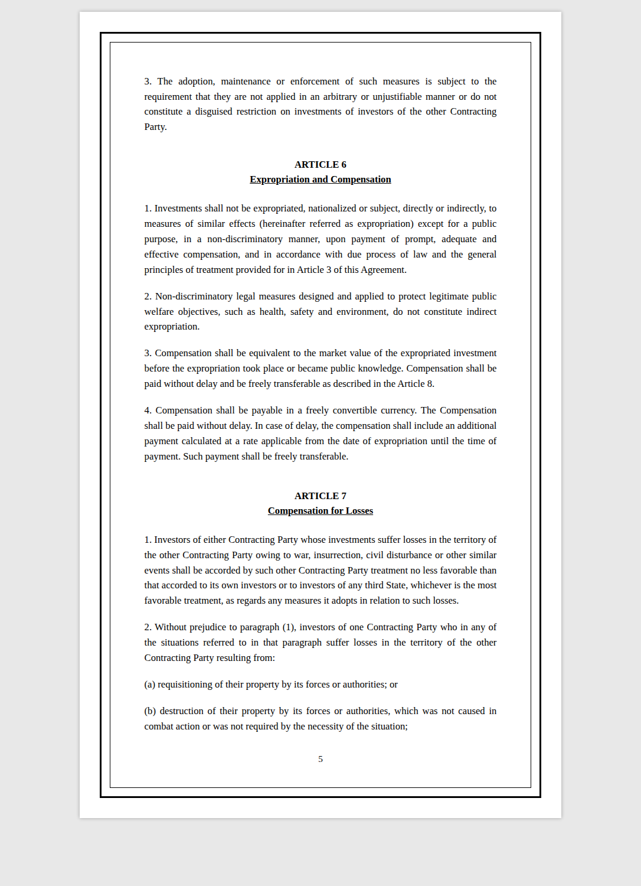3. The adoption, maintenance or enforcement of such measures is subject to the requirement that they are not applied in an arbitrary or unjustifiable manner or do not constitute a disguised restriction on investments of investors of the other Contracting Party.
ARTICLE 6
Expropriation and Compensation
1. Investments shall not be expropriated, nationalized or subject, directly or indirectly, to measures of similar effects (hereinafter referred as expropriation) except for a public purpose, in a non-discriminatory manner, upon payment of prompt, adequate and effective compensation, and in accordance with due process of law and the general principles of treatment provided for in Article 3 of this Agreement.
2. Non-discriminatory legal measures designed and applied to protect legitimate public welfare objectives, such as health, safety and environment, do not constitute indirect expropriation.
3. Compensation shall be equivalent to the market value of the expropriated investment before the expropriation took place or became public knowledge. Compensation shall be paid without delay and be freely transferable as described in the Article 8.
4. Compensation shall be payable in a freely convertible currency. The Compensation shall be paid without delay. In case of delay, the compensation shall include an additional payment calculated at a rate applicable from the date of expropriation until the time of payment. Such payment shall be freely transferable.
ARTICLE 7
Compensation for Losses
1. Investors of either Contracting Party whose investments suffer losses in the territory of the other Contracting Party owing to war, insurrection, civil disturbance or other similar events shall be accorded by such other Contracting Party treatment no less favorable than that accorded to its own investors or to investors of any third State, whichever is the most favorable treatment, as regards any measures it adopts in relation to such losses.
2. Without prejudice to paragraph (1), investors of one Contracting Party who in any of the situations referred to in that paragraph suffer losses in the territory of the other Contracting Party resulting from:
(a) requisitioning of their property by its forces or authorities; or
(b) destruction of their property by its forces or authorities, which was not caused in combat action or was not required by the necessity of the situation;
5